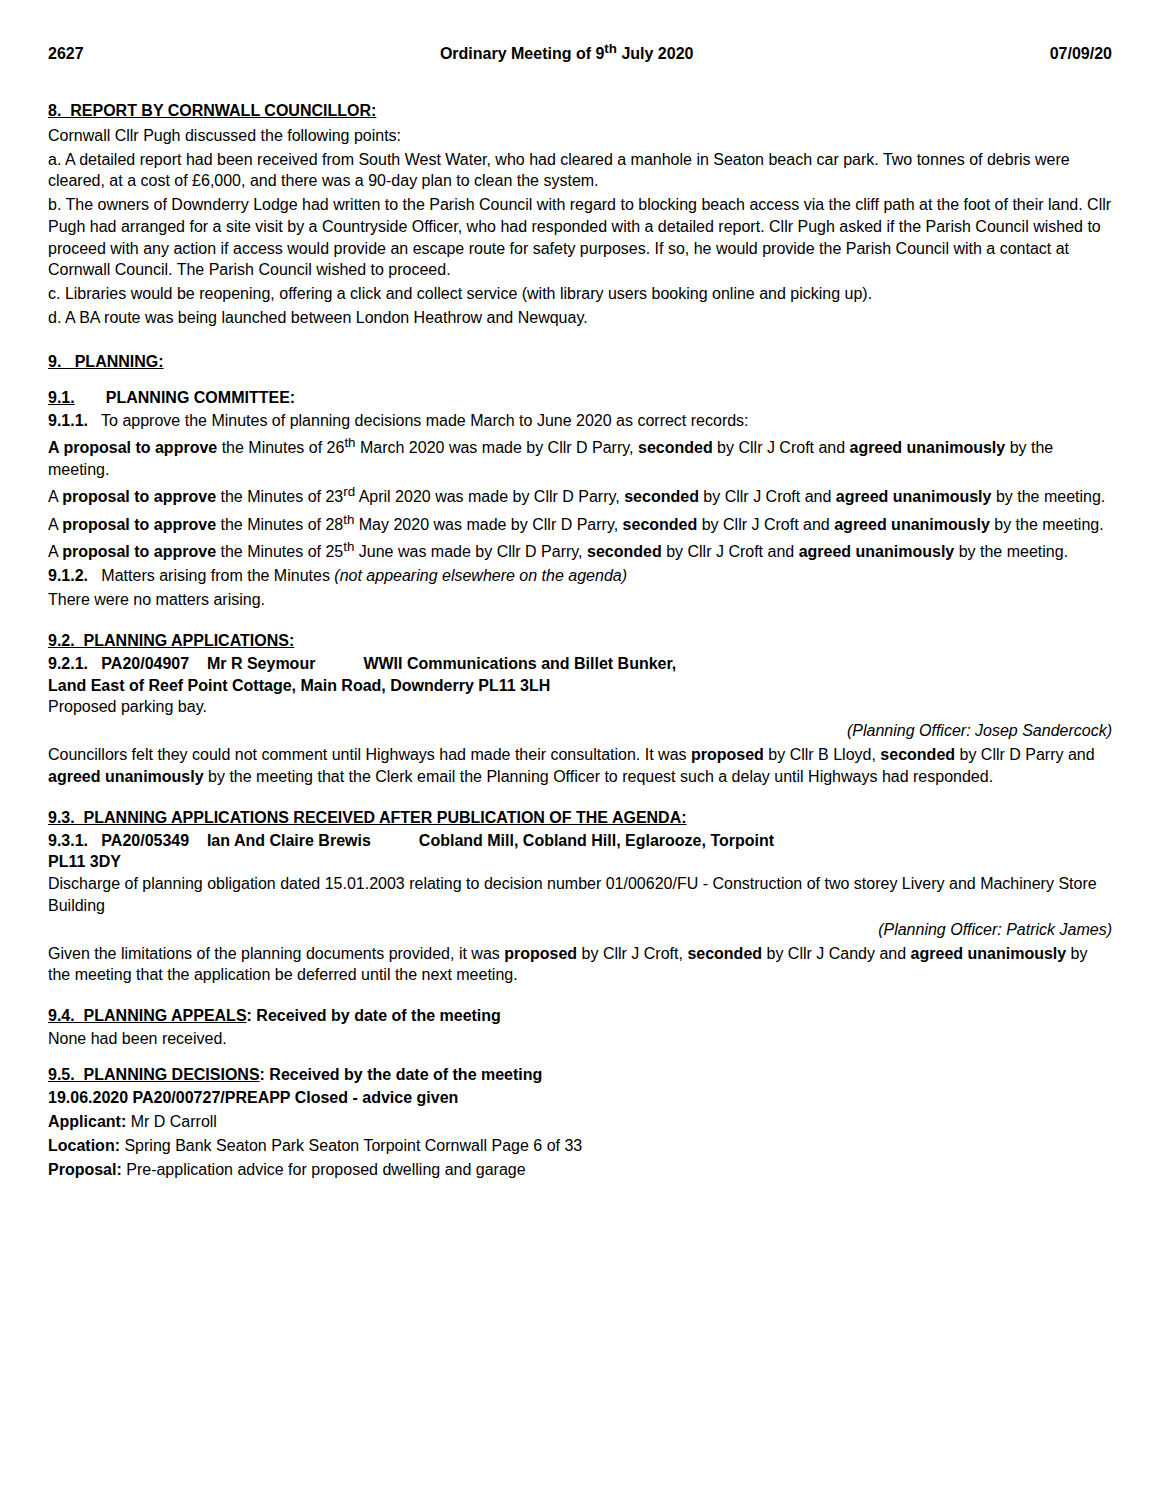2627
Ordinary Meeting of 9th July 2020
07/09/20
8. REPORT BY CORNWALL COUNCILLOR:
Cornwall Cllr Pugh discussed the following points:
a. A detailed report had been received from South West Water, who had cleared a manhole in Seaton beach car park. Two tonnes of debris were cleared, at a cost of £6,000, and there was a 90-day plan to clean the system.
b. The owners of Downderry Lodge had written to the Parish Council with regard to blocking beach access via the cliff path at the foot of their land. Cllr Pugh had arranged for a site visit by a Countryside Officer, who had responded with a detailed report. Cllr Pugh asked if the Parish Council wished to proceed with any action if access would provide an escape route for safety purposes. If so, he would provide the Parish Council with a contact at Cornwall Council. The Parish Council wished to proceed.
c. Libraries would be reopening, offering a click and collect service (with library users booking online and picking up).
d. A BA route was being launched between London Heathrow and Newquay.
9. PLANNING:
9.1. PLANNING COMMITTEE:
9.1.1. To approve the Minutes of planning decisions made March to June 2020 as correct records:
A proposal to approve the Minutes of 26th March 2020 was made by Cllr D Parry, seconded by Cllr J Croft and agreed unanimously by the meeting.
A proposal to approve the Minutes of 23rd April 2020 was made by Cllr D Parry, seconded by Cllr J Croft and agreed unanimously by the meeting.
A proposal to approve the Minutes of 28th May 2020 was made by Cllr D Parry, seconded by Cllr J Croft and agreed unanimously by the meeting.
A proposal to approve the Minutes of 25th June was made by Cllr D Parry, seconded by Cllr J Croft and agreed unanimously by the meeting.
9.1.2. Matters arising from the Minutes (not appearing elsewhere on the agenda)
There were no matters arising.
9.2. PLANNING APPLICATIONS:
9.2.1. PA20/04907 Mr R Seymour WWII Communications and Billet Bunker,
Land East of Reef Point Cottage, Main Road, Downderry PL11 3LH
Proposed parking bay.
(Planning Officer: Josep Sandercock)
Councillors felt they could not comment until Highways had made their consultation. It was proposed by Cllr B Lloyd, seconded by Cllr D Parry and agreed unanimously by the meeting that the Clerk email the Planning Officer to request such a delay until Highways had responded.
9.3. PLANNING APPLICATIONS RECEIVED AFTER PUBLICATION OF THE AGENDA:
9.3.1. PA20/05349 Ian And Claire Brewis Cobland Mill, Cobland Hill, Eglarooze, Torpoint
PL11 3DY
Discharge of planning obligation dated 15.01.2003 relating to decision number 01/00620/FU - Construction of two storey Livery and Machinery Store Building
(Planning Officer: Patrick James)
Given the limitations of the planning documents provided, it was proposed by Cllr J Croft, seconded by Cllr J Candy and agreed unanimously by the meeting that the application be deferred until the next meeting.
9.4. PLANNING APPEALS: Received by date of the meeting
None had been received.
9.5. PLANNING DECISIONS: Received by the date of the meeting
19.06.2020 PA20/00727/PREAPP Closed - advice given
Applicant: Mr D Carroll
Location: Spring Bank Seaton Park Seaton Torpoint Cornwall Page 6 of 33
Proposal: Pre-application advice for proposed dwelling and garage